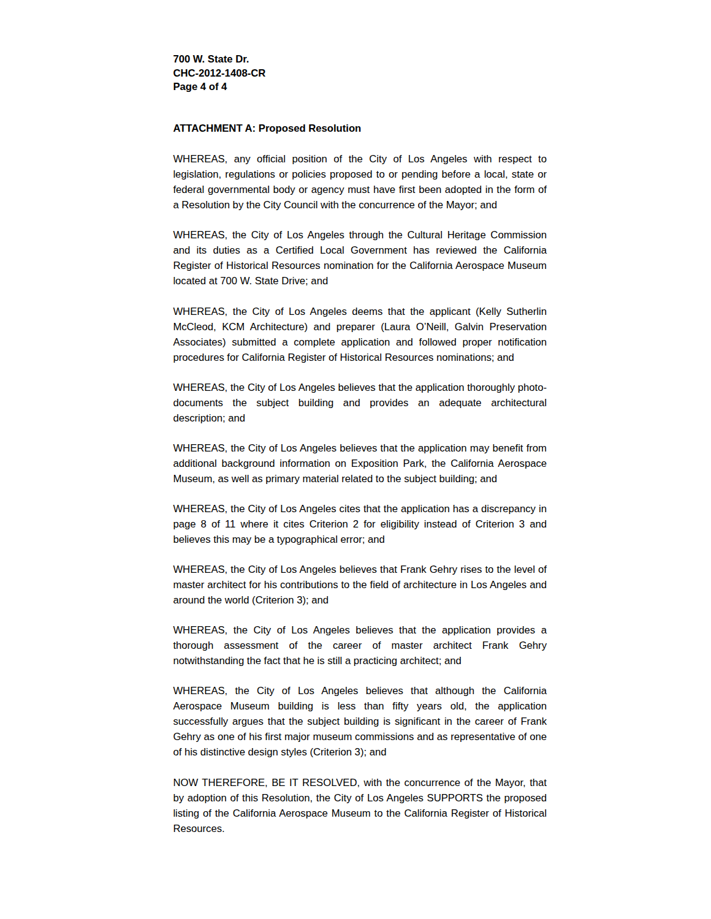700 W. State Dr.
CHC-2012-1408-CR
Page 4 of 4
ATTACHMENT A: Proposed Resolution
WHEREAS, any official position of the City of Los Angeles with respect to legislation, regulations or policies proposed to or pending before a local, state or federal governmental body or agency must have first been adopted in the form of a Resolution by the City Council with the concurrence of the Mayor; and
WHEREAS, the City of Los Angeles through the Cultural Heritage Commission and its duties as a Certified Local Government has reviewed the California Register of Historical Resources nomination for the California Aerospace Museum located at 700 W. State Drive; and
WHEREAS, the City of Los Angeles deems that the applicant (Kelly Sutherlin McCleod, KCM Architecture) and preparer (Laura O’Neill, Galvin Preservation Associates) submitted a complete application and followed proper notification procedures for California Register of Historical Resources nominations; and
WHEREAS, the City of Los Angeles believes that the application thoroughly photo-documents the subject building and provides an adequate architectural description; and
WHEREAS, the City of Los Angeles believes that the application may benefit from additional background information on Exposition Park, the California Aerospace Museum, as well as primary material related to the subject building; and
WHEREAS, the City of Los Angeles cites that the application has a discrepancy in page 8 of 11 where it cites Criterion 2 for eligibility instead of Criterion 3 and believes this may be a typographical error; and
WHEREAS, the City of Los Angeles believes that Frank Gehry rises to the level of master architect for his contributions to the field of architecture in Los Angeles and around the world (Criterion 3); and
WHEREAS, the City of Los Angeles believes that the application provides a thorough assessment of the career of master architect Frank Gehry notwithstanding the fact that he is still a practicing architect; and
WHEREAS, the City of Los Angeles believes that although the California Aerospace Museum building is less than fifty years old, the application successfully argues that the subject building is significant in the career of Frank Gehry as one of his first major museum commissions and as representative of one of his distinctive design styles (Criterion 3); and
NOW THEREFORE, BE IT RESOLVED, with the concurrence of the Mayor, that by adoption of this Resolution, the City of Los Angeles SUPPORTS the proposed listing of the California Aerospace Museum to the California Register of Historical Resources.